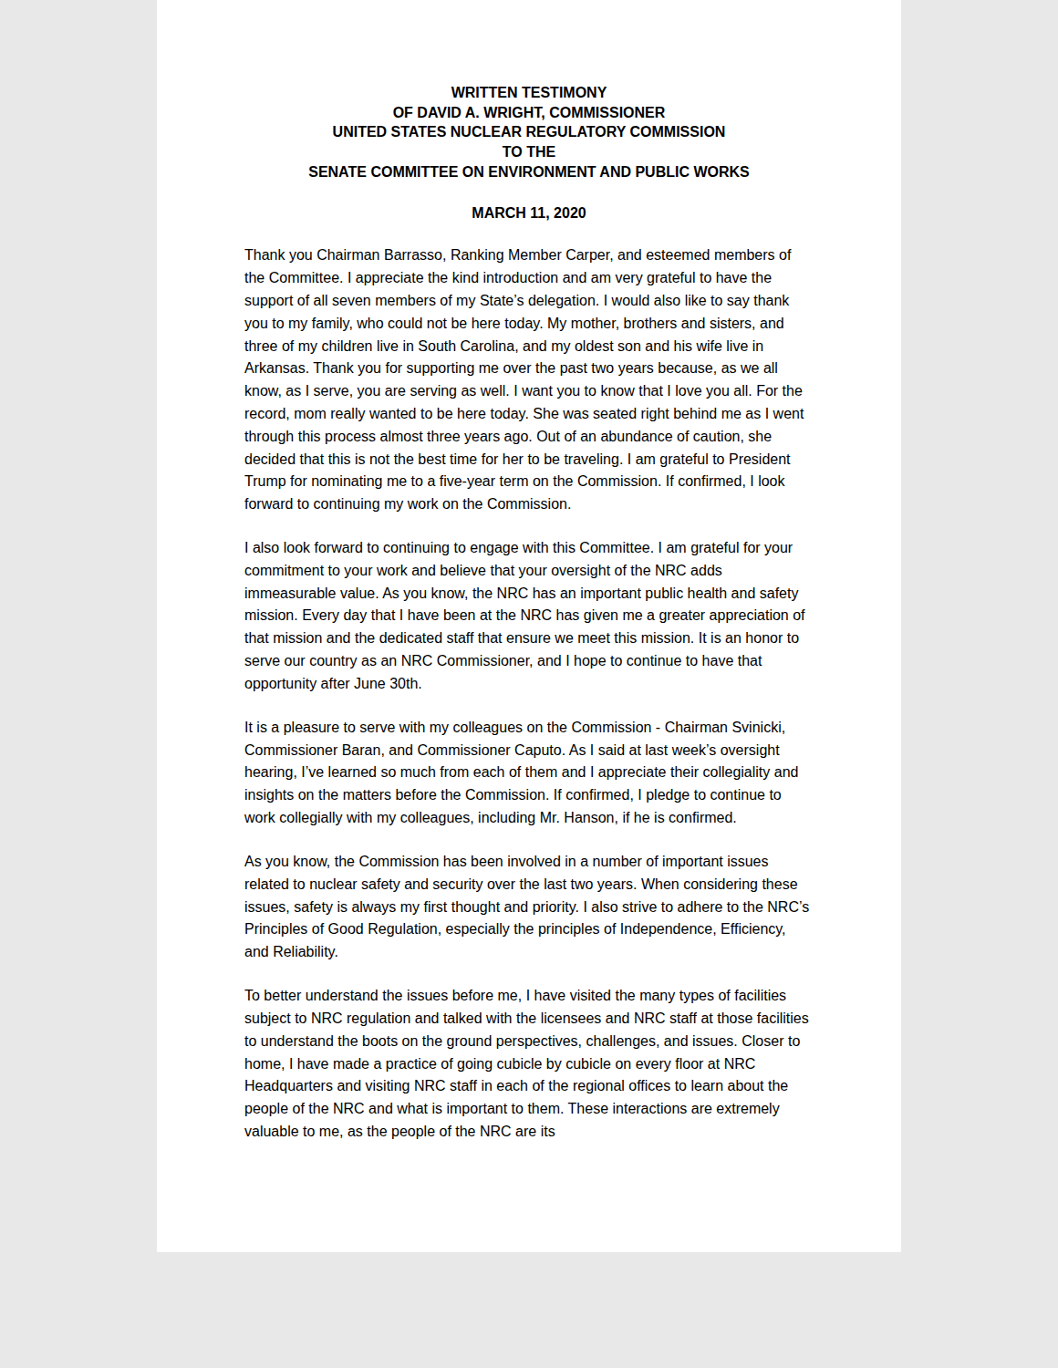WRITTEN TESTIMONY
OF DAVID A. WRIGHT, COMMISSIONER
UNITED STATES NUCLEAR REGULATORY COMMISSION
TO THE
SENATE COMMITTEE ON ENVIRONMENT AND PUBLIC WORKS
MARCH 11, 2020
Thank you Chairman Barrasso, Ranking Member Carper, and esteemed members of the Committee. I appreciate the kind introduction and am very grateful to have the support of all seven members of my State’s delegation. I would also like to say thank you to my family, who could not be here today. My mother, brothers and sisters, and three of my children live in South Carolina, and my oldest son and his wife live in Arkansas. Thank you for supporting me over the past two years because, as we all know, as I serve, you are serving as well. I want you to know that I love you all. For the record, mom really wanted to be here today. She was seated right behind me as I went through this process almost three years ago. Out of an abundance of caution, she decided that this is not the best time for her to be traveling. I am grateful to President Trump for nominating me to a five-year term on the Commission. If confirmed, I look forward to continuing my work on the Commission.
I also look forward to continuing to engage with this Committee. I am grateful for your commitment to your work and believe that your oversight of the NRC adds immeasurable value. As you know, the NRC has an important public health and safety mission. Every day that I have been at the NRC has given me a greater appreciation of that mission and the dedicated staff that ensure we meet this mission. It is an honor to serve our country as an NRC Commissioner, and I hope to continue to have that opportunity after June 30th.
It is a pleasure to serve with my colleagues on the Commission - Chairman Svinicki, Commissioner Baran, and Commissioner Caputo. As I said at last week’s oversight hearing, I’ve learned so much from each of them and I appreciate their collegiality and insights on the matters before the Commission. If confirmed, I pledge to continue to work collegially with my colleagues, including Mr. Hanson, if he is confirmed.
As you know, the Commission has been involved in a number of important issues related to nuclear safety and security over the last two years. When considering these issues, safety is always my first thought and priority. I also strive to adhere to the NRC’s Principles of Good Regulation, especially the principles of Independence, Efficiency, and Reliability.
To better understand the issues before me, I have visited the many types of facilities subject to NRC regulation and talked with the licensees and NRC staff at those facilities to understand the boots on the ground perspectives, challenges, and issues. Closer to home, I have made a practice of going cubicle by cubicle on every floor at NRC Headquarters and visiting NRC staff in each of the regional offices to learn about the people of the NRC and what is important to them. These interactions are extremely valuable to me, as the people of the NRC are its